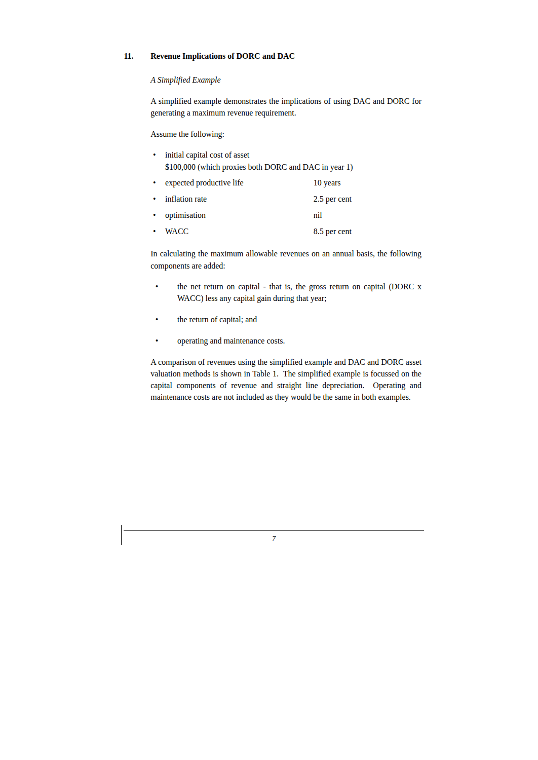11. Revenue Implications of DORC and DAC
A Simplified Example
A simplified example demonstrates the implications of using DAC and DORC for generating a maximum revenue requirement.
Assume the following:
•initial capital cost of asset$100,000 (which proxies both DORC and DAC in year 1)
•expected productive life 10 years
•inflation rate 2.5 per cent
•optimisation nil
•WACC 8.5 per cent
In calculating the maximum allowable revenues on an annual basis, the following components are added:
•the net return on capital - that is, the gross return on capital (DORC x WACC) less any capital gain during that year;
•the return of capital; and
•operating and maintenance costs.
A comparison of revenues using the simplified example and DAC and DORC asset valuation methods is shown in Table 1. The simplified example is focussed on the capital components of revenue and straight line depreciation. Operating and maintenance costs are not included as they would be the same in both examples.
7